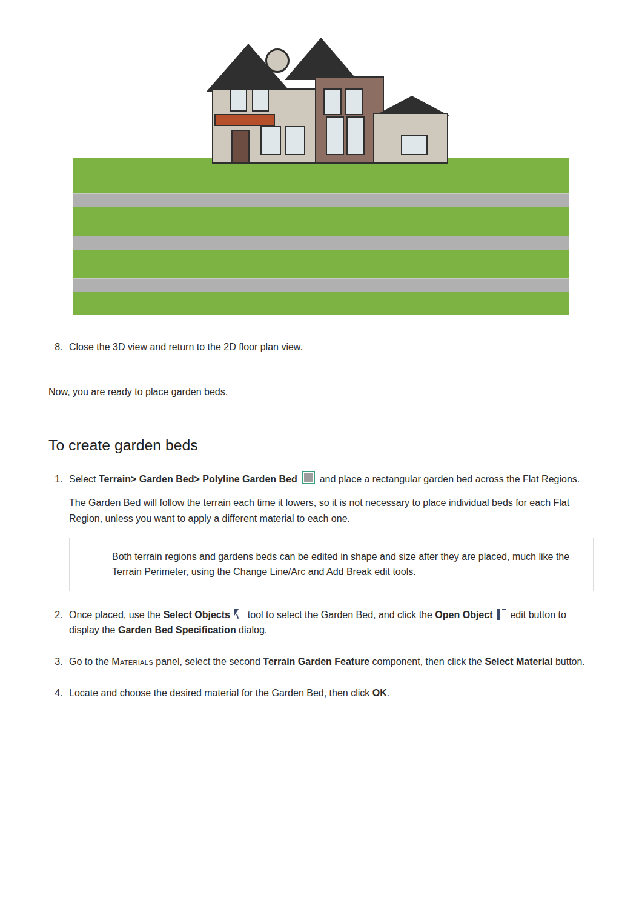Close the 3D view and return to the 2D floor plan view.
Now, you are ready to place garden beds.
To create garden beds
Select Terrain> Garden Bed> Polyline Garden Bed and place a rectangular garden bed across the Flat Regions.
The Garden Bed will follow the terrain each time it lowers, so it is not necessary to place individual beds for each Flat Region, unless you want to apply a different material to each one.
Both terrain regions and gardens beds can be edited in shape and size after they are placed, much like the Terrain Perimeter, using the Change Line/Arc and Add Break edit tools.
Once placed, use the Select Objects tool to select the Garden Bed, and click the Open Object edit button to display the Garden Bed Specification dialog.
Go to the Materials panel, select the second Terrain Garden Feature component, then click the Select Material button.
Locate and choose the desired material for the Garden Bed, then click OK.